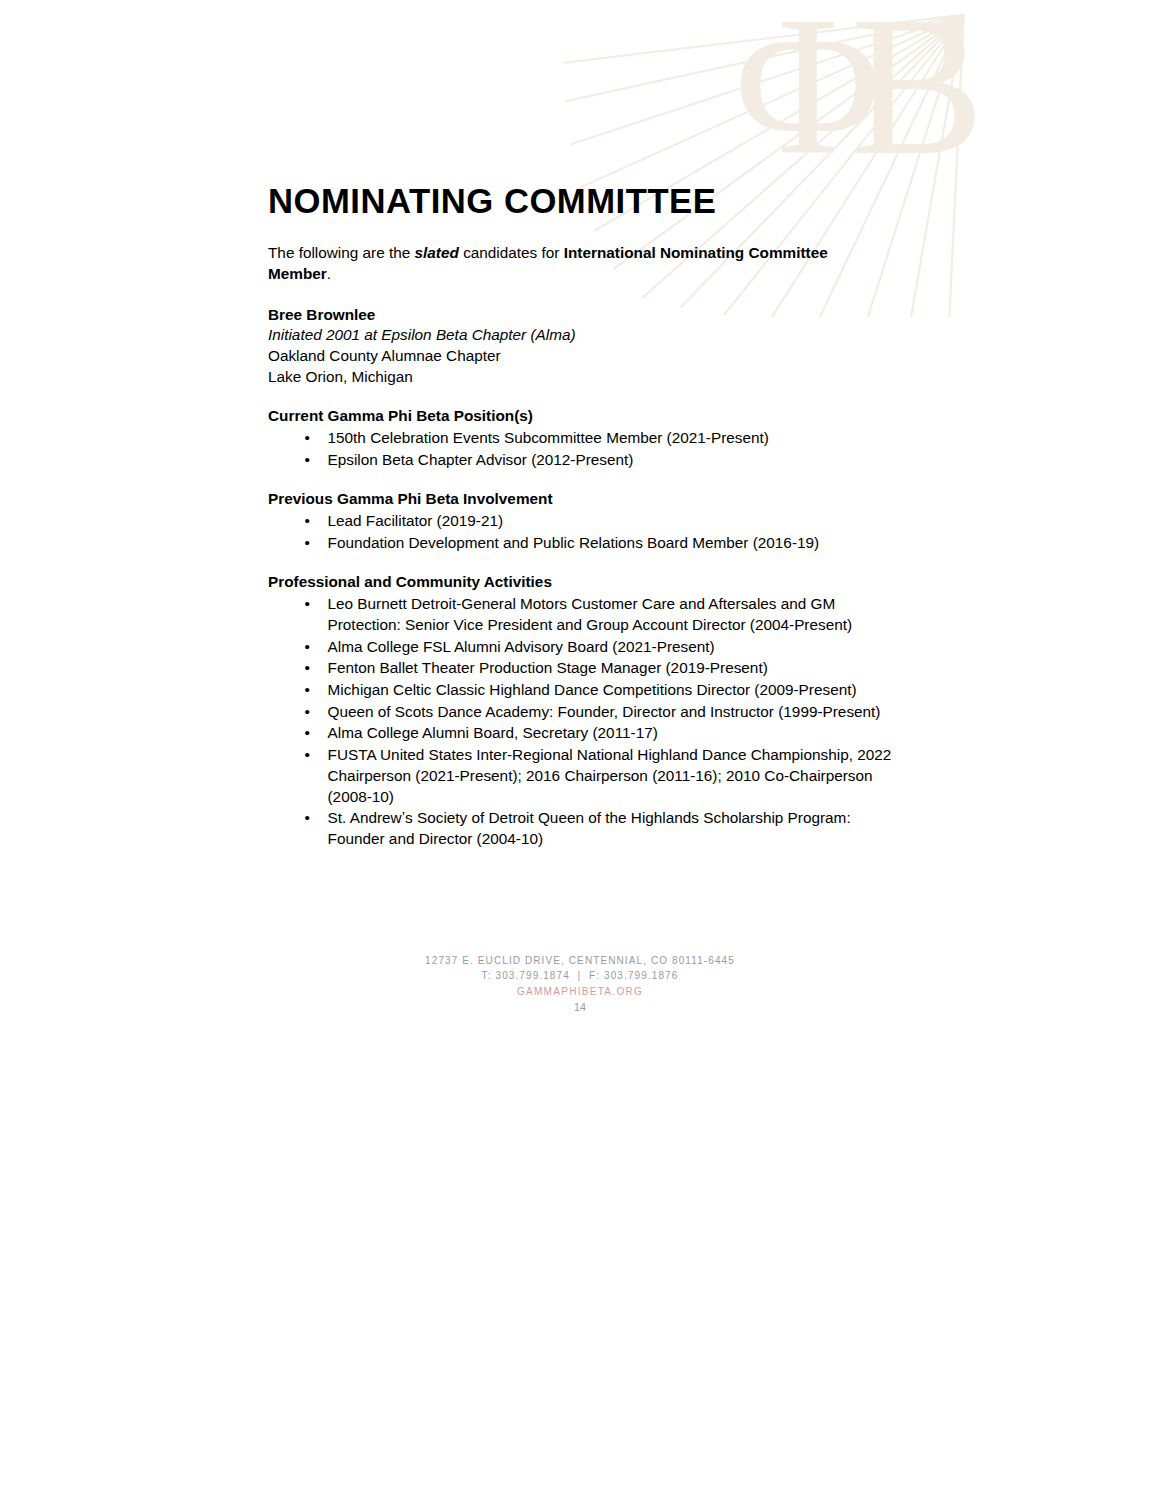ΦΒ
NOMINATING COMMITTEE
The following are the slated candidates for International Nominating Committee Member.
Bree Brownlee
Initiated 2001 at Epsilon Beta Chapter (Alma)
Oakland County Alumnae Chapter
Lake Orion, Michigan
Current Gamma Phi Beta Position(s)
150th Celebration Events Subcommittee Member (2021-Present)
Epsilon Beta Chapter Advisor (2012-Present)
Previous Gamma Phi Beta Involvement
Lead Facilitator (2019-21)
Foundation Development and Public Relations Board Member (2016-19)
Professional and Community Activities
Leo Burnett Detroit-General Motors Customer Care and Aftersales and GM Protection: Senior Vice President and Group Account Director (2004-Present)
Alma College FSL Alumni Advisory Board (2021-Present)
Fenton Ballet Theater Production Stage Manager (2019-Present)
Michigan Celtic Classic Highland Dance Competitions Director (2009-Present)
Queen of Scots Dance Academy: Founder, Director and Instructor (1999-Present)
Alma College Alumni Board, Secretary (2011-17)
FUSTA United States Inter-Regional National Highland Dance Championship, 2022 Chairperson (2021-Present); 2016 Chairperson (2011-16); 2010 Co-Chairperson (2008-10)
St. Andrewʼs Society of Detroit Queen of the Highlands Scholarship Program: Founder and Director (2004-10)
12737 E. EUCLID DRIVE, CENTENNIAL, CO 80111-6445
T: 303.799.1874 | F: 303.799.1876
GAMMAPHIBETA.ORG
14